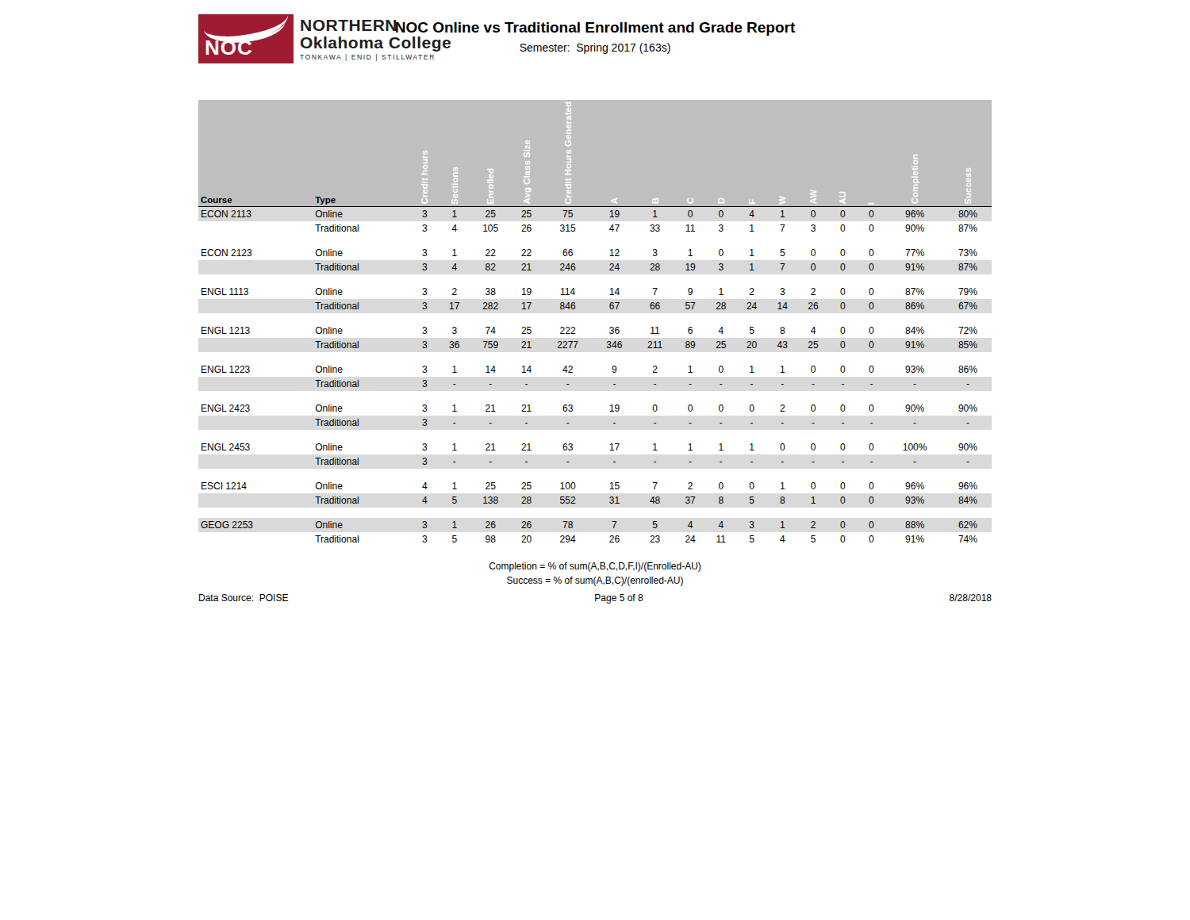NOC
NORTHERN
Oklahoma College
TONKAWA | ENID | STILLWATER
NOC Online vs Traditional Enrollment and Grade Report
Semester: Spring 2017 (163s)
| Course | Type | Credit hours | Sections | Enrolled | Avg Class Size | Credit Hours Generated | A | B | C | D | F | W | AW | AU | I | Completion | Success |
| --- | --- | --- | --- | --- | --- | --- | --- | --- | --- | --- | --- | --- | --- | --- | --- | --- | --- |
| ECON 2113 | Online | 3 | 1 | 25 | 25 | 75 | 19 | 1 | 0 | 0 | 4 | 1 | 0 | 0 | 0 | 96% | 80% |
| | Traditional | 3 | 4 | 105 | 26 | 315 | 47 | 33 | 11 | 3 | 1 | 7 | 3 | 0 | 0 | 90% | 87% |
| ECON 2123 | Online | 3 | 1 | 22 | 22 | 66 | 12 | 3 | 1 | 0 | 1 | 5 | 0 | 0 | 0 | 77% | 73% |
| | Traditional | 3 | 4 | 82 | 21 | 246 | 24 | 28 | 19 | 3 | 1 | 7 | 0 | 0 | 0 | 91% | 87% |
| ENGL 1113 | Online | 3 | 2 | 38 | 19 | 114 | 14 | 7 | 9 | 1 | 2 | 3 | 2 | 0 | 0 | 87% | 79% |
| | Traditional | 3 | 17 | 282 | 17 | 846 | 67 | 66 | 57 | 28 | 24 | 14 | 26 | 0 | 0 | 86% | 67% |
| ENGL 1213 | Online | 3 | 3 | 74 | 25 | 222 | 36 | 11 | 6 | 4 | 5 | 8 | 4 | 0 | 0 | 84% | 72% |
| | Traditional | 3 | 36 | 759 | 21 | 2277 | 346 | 211 | 89 | 25 | 20 | 43 | 25 | 0 | 0 | 91% | 85% |
| ENGL 1223 | Online | 3 | 1 | 14 | 14 | 42 | 9 | 2 | 1 | 0 | 1 | 1 | 0 | 0 | 0 | 93% | 86% |
| | Traditional | 3 | - | - | - | - | - | - | - | - | - | - | - | - | - | - | - |
| ENGL 2423 | Online | 3 | 1 | 21 | 21 | 63 | 19 | 0 | 0 | 0 | 0 | 2 | 0 | 0 | 0 | 90% | 90% |
| | Traditional | 3 | - | - | - | - | - | - | - | - | - | - | - | - | - | - | - |
| ENGL 2453 | Online | 3 | 1 | 21 | 21 | 63 | 17 | 1 | 1 | 1 | 1 | 0 | 0 | 0 | 0 | 100% | 90% |
| | Traditional | 3 | - | - | - | - | - | - | - | - | - | - | - | - | - | - | - |
| ESCI 1214 | Online | 4 | 1 | 25 | 25 | 100 | 15 | 7 | 2 | 0 | 0 | 1 | 0 | 0 | 0 | 96% | 96% |
| | Traditional | 4 | 5 | 138 | 28 | 552 | 31 | 48 | 37 | 8 | 5 | 8 | 1 | 0 | 0 | 93% | 84% |
| GEOG 2253 | Online | 3 | 1 | 26 | 26 | 78 | 7 | 5 | 4 | 4 | 3 | 1 | 2 | 0 | 0 | 88% | 62% |
| | Traditional | 3 | 5 | 98 | 20 | 294 | 26 | 23 | 24 | 11 | 5 | 4 | 5 | 0 | 0 | 91% | 74% |
Completion = % of sum(A,B,C,D,F,I)/(Enrolled-AU)
Success = % of sum(A,B,C)/(enrolled-AU)
Data Source: POISE
Page 5 of 8
8/28/2018